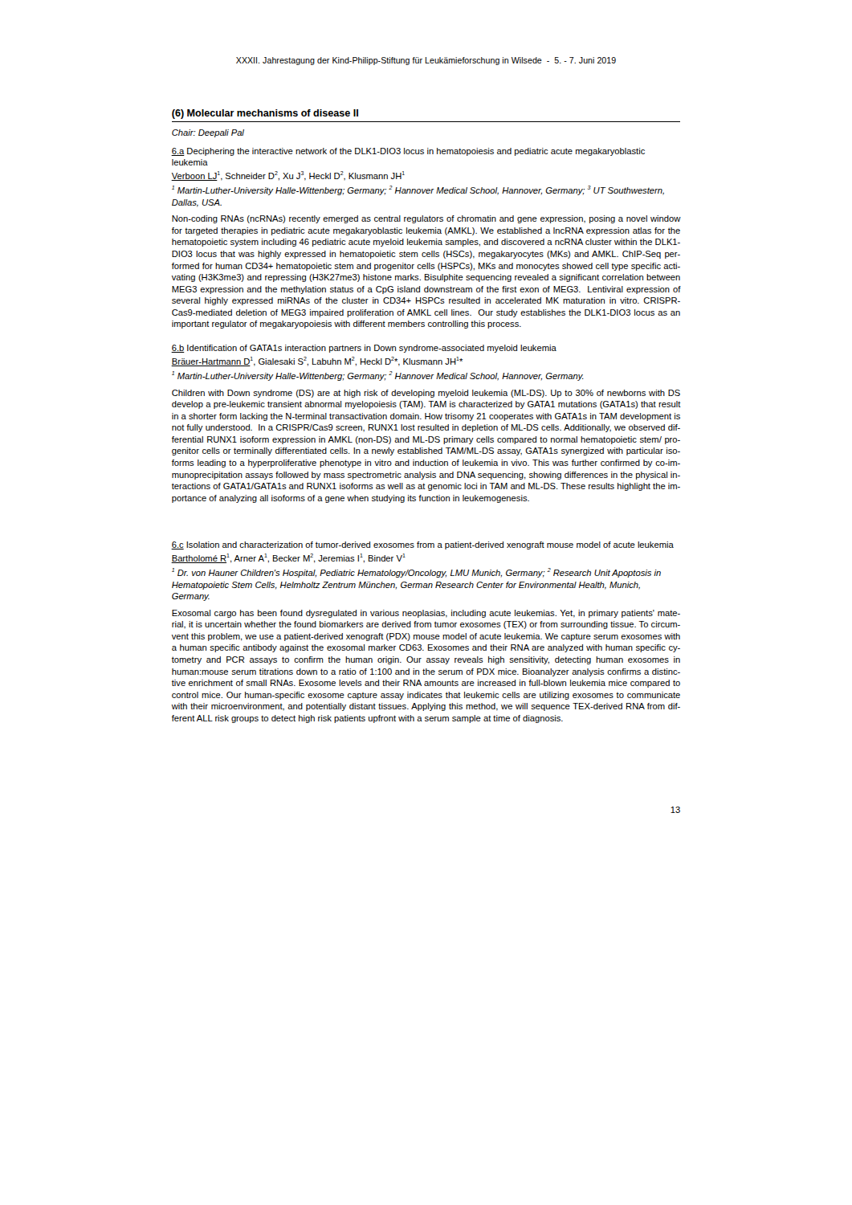XXXII. Jahrestagung der Kind-Philipp-Stiftung für Leukämieforschung in Wilsede - 5. - 7. Juni 2019
(6) Molecular mechanisms of disease II
Chair: Deepali Pal
6.a Deciphering the interactive network of the DLK1-DIO3 locus in hematopoiesis and pediatric acute megakaryoblastic leukemia
Verboon LJ1, Schneider D2, Xu J3, Heckl D2, Klusmann JH1
1 Martin-Luther-University Halle-Wittenberg; Germany; 2 Hannover Medical School, Hannover, Germany; 3 UT Southwestern, Dallas, USA.
Non-coding RNAs (ncRNAs) recently emerged as central regulators of chromatin and gene expression, posing a novel window for targeted therapies in pediatric acute megakaryoblastic leukemia (AMKL). We established a lncRNA expression atlas for the hematopoietic system including 46 pediatric acute myeloid leukemia samples, and discovered a ncRNA cluster within the DLK1-DIO3 locus that was highly expressed in hematopoietic stem cells (HSCs), megakaryocytes (MKs) and AMKL. ChIP-Seq performed for human CD34+ hematopoietic stem and progenitor cells (HSPCs), MKs and monocytes showed cell type specific activating (H3K3me3) and repressing (H3K27me3) histone marks. Bisulphite sequencing revealed a significant correlation between MEG3 expression and the methylation status of a CpG island downstream of the first exon of MEG3. Lentiviral expression of several highly expressed miRNAs of the cluster in CD34+ HSPCs resulted in accelerated MK maturation in vitro. CRISPR-Cas9-mediated deletion of MEG3 impaired proliferation of AMKL cell lines. Our study establishes the DLK1-DIO3 locus as an important regulator of megakaryopoiesis with different members controlling this process.
6.b Identification of GATA1s interaction partners in Down syndrome-associated myeloid leukemia
Bräuer-Hartmann D1, Gialesaki S2, Labuhn M2, Heckl D2*, Klusmann JH1*
1 Martin-Luther-University Halle-Wittenberg; Germany; 2 Hannover Medical School, Hannover, Germany.
Children with Down syndrome (DS) are at high risk of developing myeloid leukemia (ML-DS). Up to 30% of newborns with DS develop a pre-leukemic transient abnormal myelopoiesis (TAM). TAM is characterized by GATA1 mutations (GATA1s) that result in a shorter form lacking the N-terminal transactivation domain. How trisomy 21 cooperates with GATA1s in TAM development is not fully understood. In a CRISPR/Cas9 screen, RUNX1 lost resulted in depletion of ML-DS cells. Additionally, we observed differential RUNX1 isoform expression in AMKL (non-DS) and ML-DS primary cells compared to normal hematopoietic stem/ progenitor cells or terminally differentiated cells. In a newly established TAM/ML-DS assay, GATA1s synergized with particular isoforms leading to a hyperproliferative phenotype in vitro and induction of leukemia in vivo. This was further confirmed by co-immunoprecipitation assays followed by mass spectrometric analysis and DNA sequencing, showing differences in the physical interactions of GATA1/GATA1s and RUNX1 isoforms as well as at genomic loci in TAM and ML-DS. These results highlight the importance of analyzing all isoforms of a gene when studying its function in leukemogenesis.
6.c Isolation and characterization of tumor-derived exosomes from a patient-derived xenograft mouse model of acute leukemia
Bartholomé R1, Arner A1, Becker M2, Jeremias I1, Binder V1
1 Dr. von Hauner Children's Hospital, Pediatric Hematology/Oncology, LMU Munich, Germany; 2 Research Unit Apoptosis in Hematopoietic Stem Cells, Helmholtz Zentrum München, German Research Center for Environmental Health, Munich, Germany.
Exosomal cargo has been found dysregulated in various neoplasias, including acute leukemias. Yet, in primary patients' material, it is uncertain whether the found biomarkers are derived from tumor exosomes (TEX) or from surrounding tissue. To circumvent this problem, we use a patient-derived xenograft (PDX) mouse model of acute leukemia. We capture serum exosomes with a human specific antibody against the exosomal marker CD63. Exosomes and their RNA are analyzed with human specific cytometry and PCR assays to confirm the human origin. Our assay reveals high sensitivity, detecting human exosomes in human:mouse serum titrations down to a ratio of 1:100 and in the serum of PDX mice. Bioanalyzer analysis confirms a distinctive enrichment of small RNAs. Exosome levels and their RNA amounts are increased in full-blown leukemia mice compared to control mice. Our human-specific exosome capture assay indicates that leukemic cells are utilizing exosomes to communicate with their microenvironment, and potentially distant tissues. Applying this method, we will sequence TEX-derived RNA from different ALL risk groups to detect high risk patients upfront with a serum sample at time of diagnosis.
13